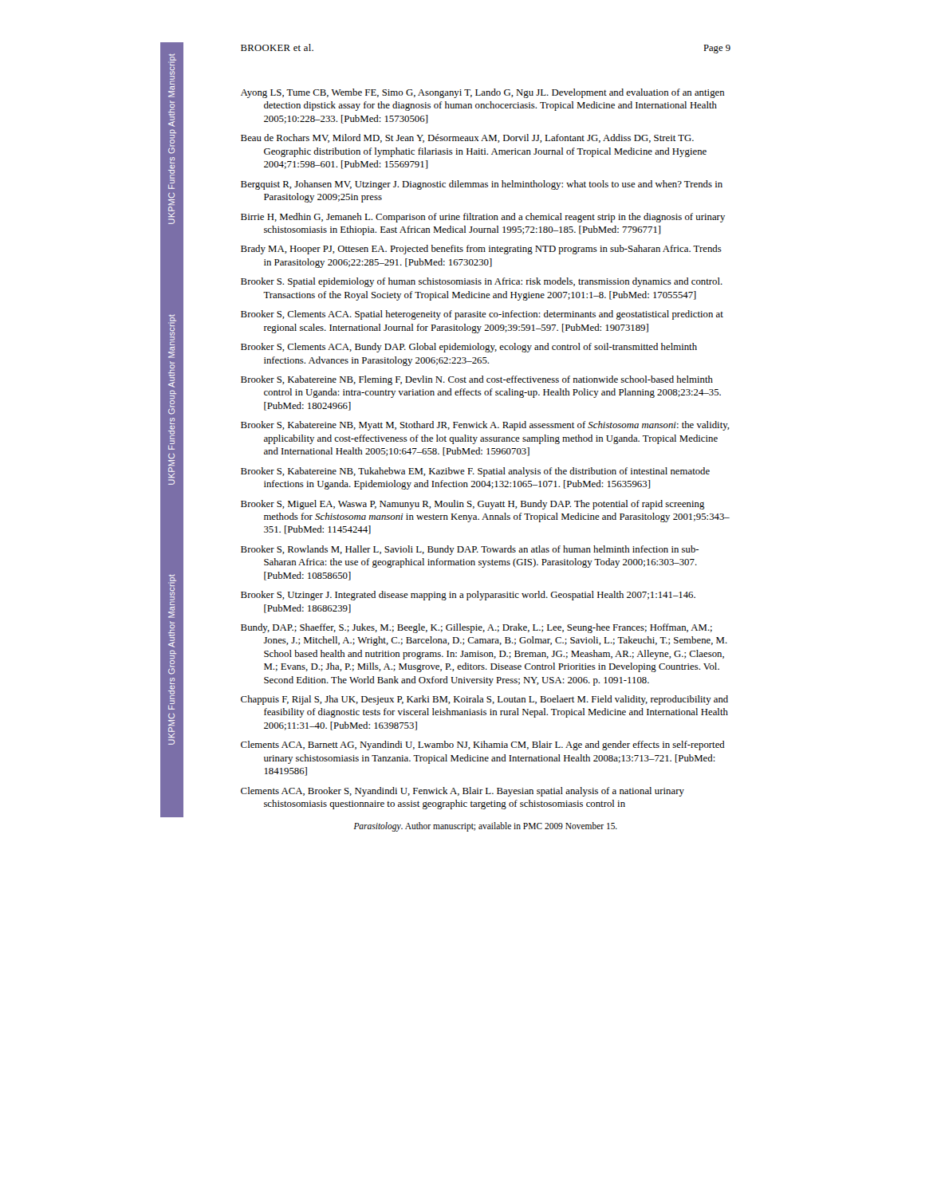UKPMC Funders Group Author Manuscript UKPMC Funders Group Author Manuscript UKPMC Funders Group Author Manuscript
BROOKER et al. Page 9
Ayong LS, Tume CB, Wembe FE, Simo G, Asonganyi T, Lando G, Ngu JL. Development and evaluation of an antigen detection dipstick assay for the diagnosis of human onchocerciasis. Tropical Medicine and International Health 2005;10:228–233. [PubMed: 15730506]
Beau de Rochars MV, Milord MD, St Jean Y, Désormeaux AM, Dorvil JJ, Lafontant JG, Addiss DG, Streit TG. Geographic distribution of lymphatic filariasis in Haiti. American Journal of Tropical Medicine and Hygiene 2004;71:598–601. [PubMed: 15569791]
Bergquist R, Johansen MV, Utzinger J. Diagnostic dilemmas in helminthology: what tools to use and when? Trends in Parasitology 2009;25in press
Birrie H, Medhin G, Jemaneh L. Comparison of urine filtration and a chemical reagent strip in the diagnosis of urinary schistosomiasis in Ethiopia. East African Medical Journal 1995;72:180–185. [PubMed: 7796771]
Brady MA, Hooper PJ, Ottesen EA. Projected benefits from integrating NTD programs in sub-Saharan Africa. Trends in Parasitology 2006;22:285–291. [PubMed: 16730230]
Brooker S. Spatial epidemiology of human schistosomiasis in Africa: risk models, transmission dynamics and control. Transactions of the Royal Society of Tropical Medicine and Hygiene 2007;101:1–8. [PubMed: 17055547]
Brooker S, Clements ACA. Spatial heterogeneity of parasite co-infection: determinants and geostatistical prediction at regional scales. International Journal for Parasitology 2009;39:591–597. [PubMed: 19073189]
Brooker S, Clements ACA, Bundy DAP. Global epidemiology, ecology and control of soil-transmitted helminth infections. Advances in Parasitology 2006;62:223–265.
Brooker S, Kabatereine NB, Fleming F, Devlin N. Cost and cost-effectiveness of nationwide school-based helminth control in Uganda: intra-country variation and effects of scaling-up. Health Policy and Planning 2008;23:24–35. [PubMed: 18024966]
Brooker S, Kabatereine NB, Myatt M, Stothard JR, Fenwick A. Rapid assessment of Schistosoma mansoni: the validity, applicability and cost-effectiveness of the lot quality assurance sampling method in Uganda. Tropical Medicine and International Health 2005;10:647–658. [PubMed: 15960703]
Brooker S, Kabatereine NB, Tukahebwa EM, Kazibwe F. Spatial analysis of the distribution of intestinal nematode infections in Uganda. Epidemiology and Infection 2004;132:1065–1071. [PubMed: 15635963]
Brooker S, Miguel EA, Waswa P, Namunyu R, Moulin S, Guyatt H, Bundy DAP. The potential of rapid screening methods for Schistosoma mansoni in western Kenya. Annals of Tropical Medicine and Parasitology 2001;95:343–351. [PubMed: 11454244]
Brooker S, Rowlands M, Haller L, Savioli L, Bundy DAP. Towards an atlas of human helminth infection in sub-Saharan Africa: the use of geographical information systems (GIS). Parasitology Today 2000;16:303–307. [PubMed: 10858650]
Brooker S, Utzinger J. Integrated disease mapping in a polyparasitic world. Geospatial Health 2007;1:141–146. [PubMed: 18686239]
Bundy, DAP.; Shaeffer, S.; Jukes, M.; Beegle, K.; Gillespie, A.; Drake, L.; Lee, Seung-hee Frances; Hoffman, AM.; Jones, J.; Mitchell, A.; Wright, C.; Barcelona, D.; Camara, B.; Golmar, C.; Savioli, L.; Takeuchi, T.; Sembene, M. School based health and nutrition programs. In: Jamison, D.; Breman, JG.; Measham, AR.; Alleyne, G.; Claeson, M.; Evans, D.; Jha, P.; Mills, A.; Musgrove, P., editors. Disease Control Priorities in Developing Countries. Vol. Second Edition. The World Bank and Oxford University Press; NY, USA: 2006. p. 1091-1108.
Chappuis F, Rijal S, Jha UK, Desjeux P, Karki BM, Koirala S, Loutan L, Boelaert M. Field validity, reproducibility and feasibility of diagnostic tests for visceral leishmaniasis in rural Nepal. Tropical Medicine and International Health 2006;11:31–40. [PubMed: 16398753]
Clements ACA, Barnett AG, Nyandindi U, Lwambo NJ, Kihamia CM, Blair L. Age and gender effects in self-reported urinary schistosomiasis in Tanzania. Tropical Medicine and International Health 2008a;13:713–721. [PubMed: 18419586]
Clements ACA, Brooker S, Nyandindi U, Fenwick A, Blair L. Bayesian spatial analysis of a national urinary schistosomiasis questionnaire to assist geographic targeting of schistosomiasis control in
Parasitology. Author manuscript; available in PMC 2009 November 15.